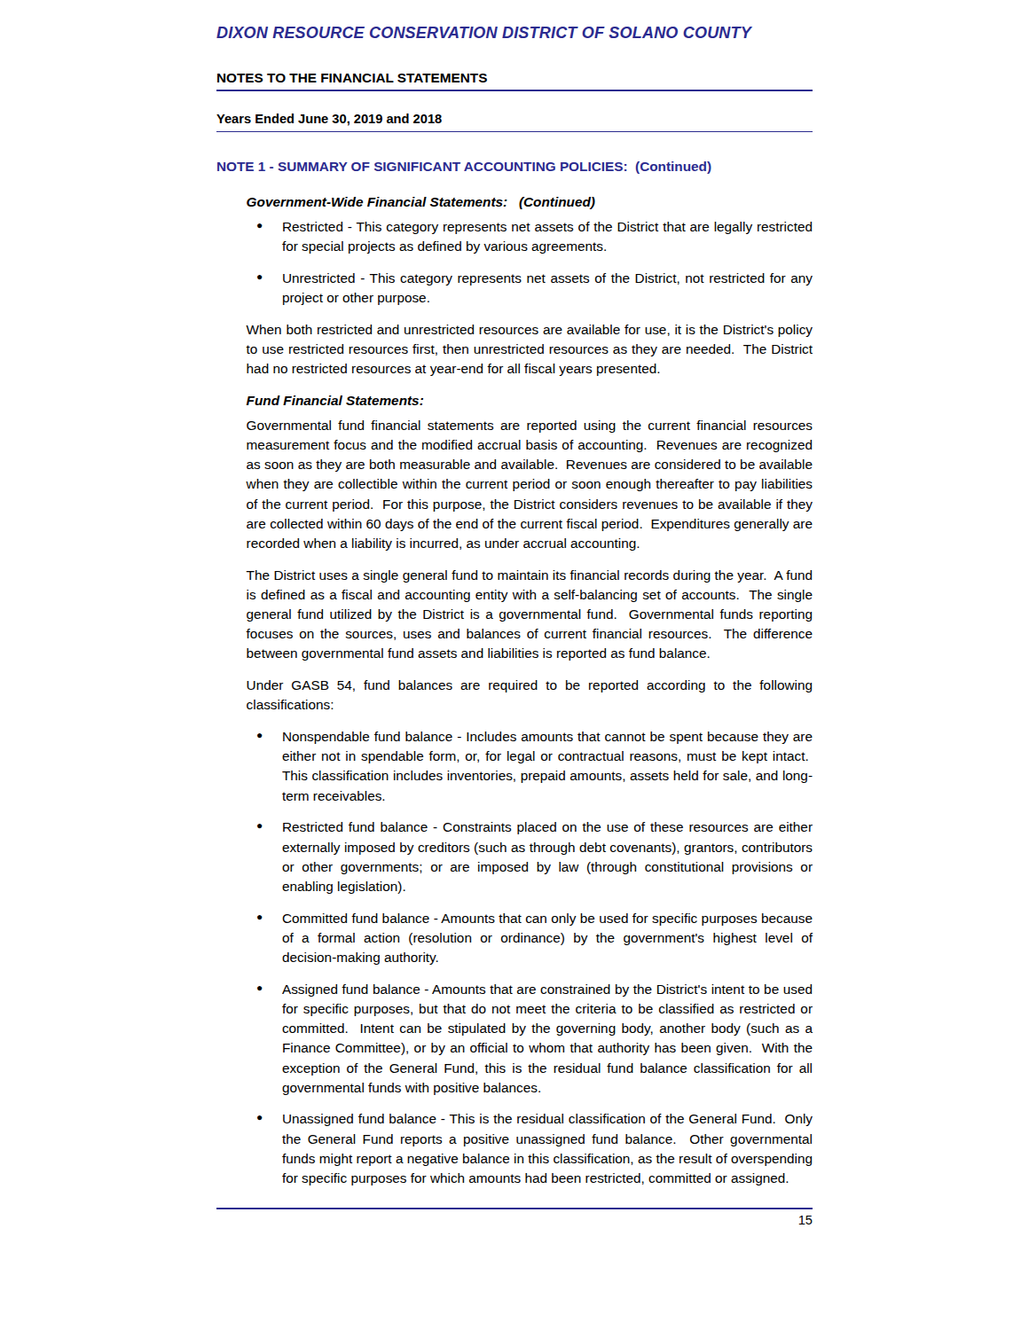DIXON RESOURCE CONSERVATION DISTRICT OF SOLANO COUNTY
NOTES TO THE FINANCIAL STATEMENTS
Years Ended June 30, 2019 and 2018
NOTE 1 - SUMMARY OF SIGNIFICANT ACCOUNTING POLICIES: (Continued)
Government-Wide Financial Statements: (Continued)
Restricted - This category represents net assets of the District that are legally restricted for special projects as defined by various agreements.
Unrestricted - This category represents net assets of the District, not restricted for any project or other purpose.
When both restricted and unrestricted resources are available for use, it is the District's policy to use restricted resources first, then unrestricted resources as they are needed. The District had no restricted resources at year-end for all fiscal years presented.
Fund Financial Statements:
Governmental fund financial statements are reported using the current financial resources measurement focus and the modified accrual basis of accounting. Revenues are recognized as soon as they are both measurable and available. Revenues are considered to be available when they are collectible within the current period or soon enough thereafter to pay liabilities of the current period. For this purpose, the District considers revenues to be available if they are collected within 60 days of the end of the current fiscal period. Expenditures generally are recorded when a liability is incurred, as under accrual accounting.
The District uses a single general fund to maintain its financial records during the year. A fund is defined as a fiscal and accounting entity with a self-balancing set of accounts. The single general fund utilized by the District is a governmental fund. Governmental funds reporting focuses on the sources, uses and balances of current financial resources. The difference between governmental fund assets and liabilities is reported as fund balance.
Under GASB 54, fund balances are required to be reported according to the following classifications:
Nonspendable fund balance - Includes amounts that cannot be spent because they are either not in spendable form, or, for legal or contractual reasons, must be kept intact. This classification includes inventories, prepaid amounts, assets held for sale, and long-term receivables.
Restricted fund balance - Constraints placed on the use of these resources are either externally imposed by creditors (such as through debt covenants), grantors, contributors or other governments; or are imposed by law (through constitutional provisions or enabling legislation).
Committed fund balance - Amounts that can only be used for specific purposes because of a formal action (resolution or ordinance) by the government's highest level of decision-making authority.
Assigned fund balance - Amounts that are constrained by the District's intent to be used for specific purposes, but that do not meet the criteria to be classified as restricted or committed. Intent can be stipulated by the governing body, another body (such as a Finance Committee), or by an official to whom that authority has been given. With the exception of the General Fund, this is the residual fund balance classification for all governmental funds with positive balances.
Unassigned fund balance - This is the residual classification of the General Fund. Only the General Fund reports a positive unassigned fund balance. Other governmental funds might report a negative balance in this classification, as the result of overspending for specific purposes for which amounts had been restricted, committed or assigned.
15